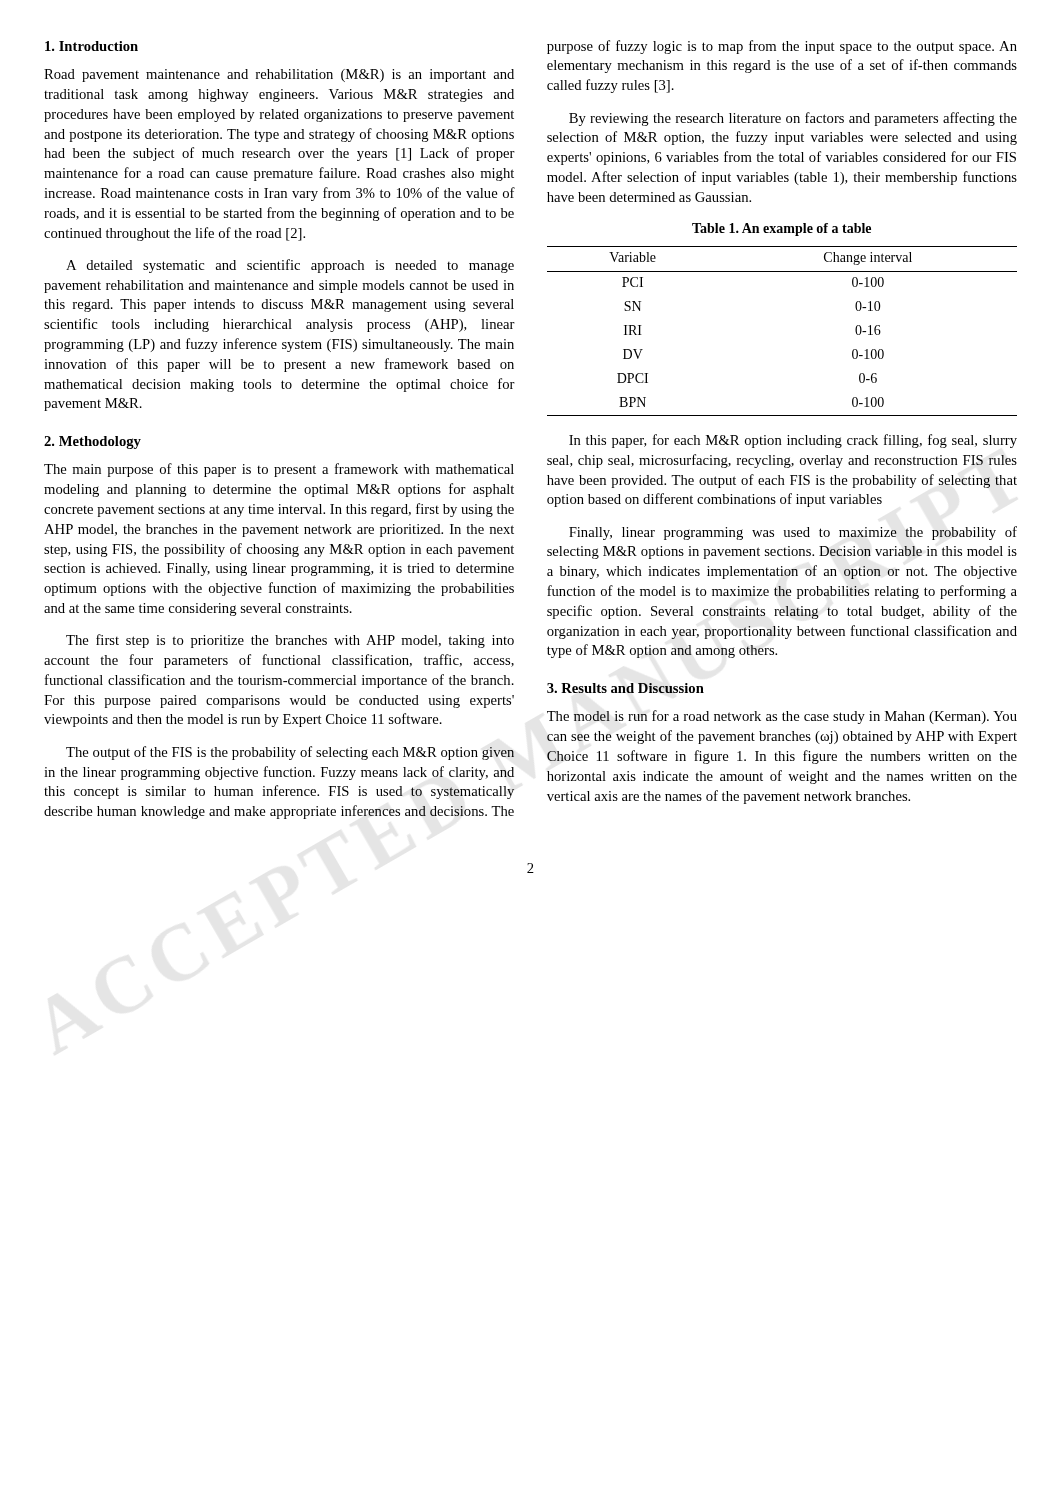ACCEPTED MANUSCRIPT
1. Introduction
Road pavement maintenance and rehabilitation (M&R) is an important and traditional task among highway engineers. Various M&R strategies and procedures have been employed by related organizations to preserve pavement and postpone its deterioration. The type and strategy of choosing M&R options had been the subject of much research over the years [1] Lack of proper maintenance for a road can cause premature failure. Road crashes also might increase. Road maintenance costs in Iran vary from 3% to 10% of the value of roads, and it is essential to be started from the beginning of operation and to be continued throughout the life of the road [2].
A detailed systematic and scientific approach is needed to manage pavement rehabilitation and maintenance and simple models cannot be used in this regard. This paper intends to discuss M&R management using several scientific tools including hierarchical analysis process (AHP), linear programming (LP) and fuzzy inference system (FIS) simultaneously. The main innovation of this paper will be to present a new framework based on mathematical decision making tools to determine the optimal choice for pavement M&R.
2. Methodology
The main purpose of this paper is to present a framework with mathematical modeling and planning to determine the optimal M&R options for asphalt concrete pavement sections at any time interval. In this regard, first by using the AHP model, the branches in the pavement network are prioritized. In the next step, using FIS, the possibility of choosing any M&R option in each pavement section is achieved. Finally, using linear programming, it is tried to determine optimum options with the objective function of maximizing the probabilities and at the same time considering several constraints.
The first step is to prioritize the branches with AHP model, taking into account the four parameters of functional classification, traffic, access, functional classification and the tourism-commercial importance of the branch. For this purpose paired comparisons would be conducted using experts' viewpoints and then the model is run by Expert Choice 11 software.
The output of the FIS is the probability of selecting each M&R option given in the linear programming objective function. Fuzzy means lack of clarity, and this concept is similar to human inference. FIS is used to systematically describe human knowledge and make appropriate inferences and decisions. The purpose of fuzzy logic is to map from the input space to the output space. An elementary mechanism in this regard is the use of a set of if-then commands called fuzzy rules [3].
By reviewing the research literature on factors and parameters affecting the selection of M&R option, the fuzzy input variables were selected and using experts' opinions, 6 variables from the total of variables considered for our FIS model. After selection of input variables (table 1), their membership functions have been determined as Gaussian.
Table 1. An example of a table
| Variable | Change interval |
| --- | --- |
| PCI | 0-100 |
| SN | 0-10 |
| IRI | 0-16 |
| DV | 0-100 |
| DPCI | 0-6 |
| BPN | 0-100 |
In this paper, for each M&R option including crack filling, fog seal, slurry seal, chip seal, microsurfacing, recycling, overlay and reconstruction FIS rules have been provided. The output of each FIS is the probability of selecting that option based on different combinations of input variables
Finally, linear programming was used to maximize the probability of selecting M&R options in pavement sections. Decision variable in this model is a binary, which indicates implementation of an option or not. The objective function of the model is to maximize the probabilities relating to performing a specific option. Several constraints relating to total budget, ability of the organization in each year, proportionality between functional classification and type of M&R option and among others.
3. Results and Discussion
The model is run for a road network as the case study in Mahan (Kerman). You can see the weight of the pavement branches (ωj) obtained by AHP with Expert Choice 11 software in figure 1. In this figure the numbers written on the horizontal axis indicate the amount of weight and the names written on the vertical axis are the names of the pavement network branches.
2